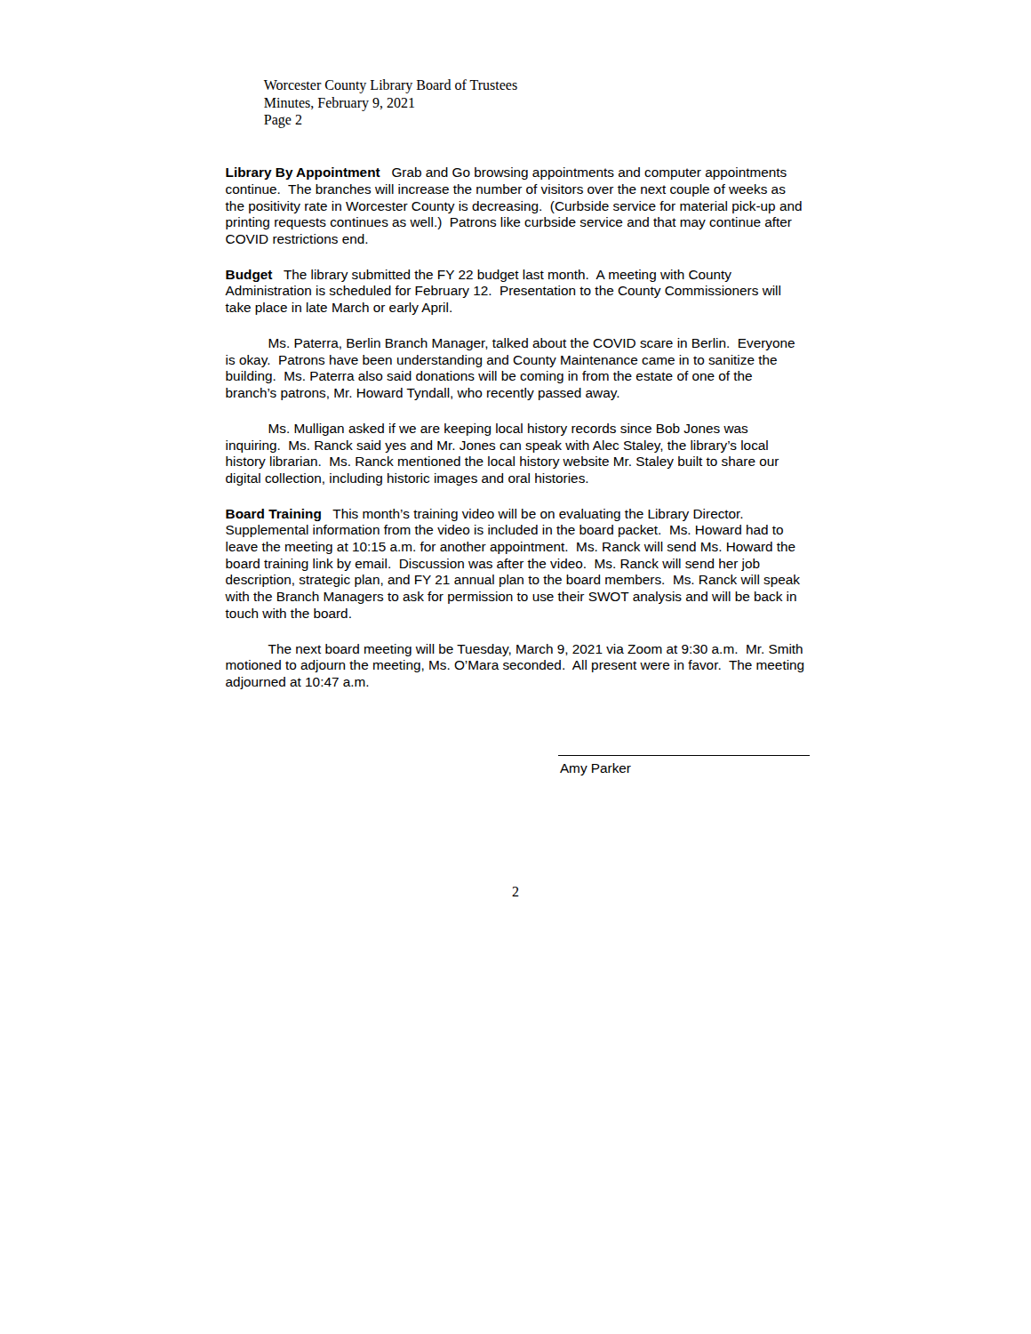Worcester County Library Board of Trustees
Minutes, February 9, 2021
Page 2
Library By Appointment Grab and Go browsing appointments and computer appointments continue. The branches will increase the number of visitors over the next couple of weeks as the positivity rate in Worcester County is decreasing. (Curbside service for material pick-up and printing requests continues as well.) Patrons like curbside service and that may continue after COVID restrictions end.
Budget The library submitted the FY 22 budget last month. A meeting with County Administration is scheduled for February 12. Presentation to the County Commissioners will take place in late March or early April.
Ms. Paterra, Berlin Branch Manager, talked about the COVID scare in Berlin. Everyone is okay. Patrons have been understanding and County Maintenance came in to sanitize the building. Ms. Paterra also said donations will be coming in from the estate of one of the branch’s patrons, Mr. Howard Tyndall, who recently passed away.
Ms. Mulligan asked if we are keeping local history records since Bob Jones was inquiring. Ms. Ranck said yes and Mr. Jones can speak with Alec Staley, the library’s local history librarian. Ms. Ranck mentioned the local history website Mr. Staley built to share our digital collection, including historic images and oral histories.
Board Training This month’s training video will be on evaluating the Library Director. Supplemental information from the video is included in the board packet. Ms. Howard had to leave the meeting at 10:15 a.m. for another appointment. Ms. Ranck will send Ms. Howard the board training link by email. Discussion was after the video. Ms. Ranck will send her job description, strategic plan, and FY 21 annual plan to the board members. Ms. Ranck will speak with the Branch Managers to ask for permission to use their SWOT analysis and will be back in touch with the board.
The next board meeting will be Tuesday, March 9, 2021 via Zoom at 9:30 a.m. Mr. Smith motioned to adjourn the meeting, Ms. O’Mara seconded. All present were in favor. The meeting adjourned at 10:47 a.m.
Amy Parker
2